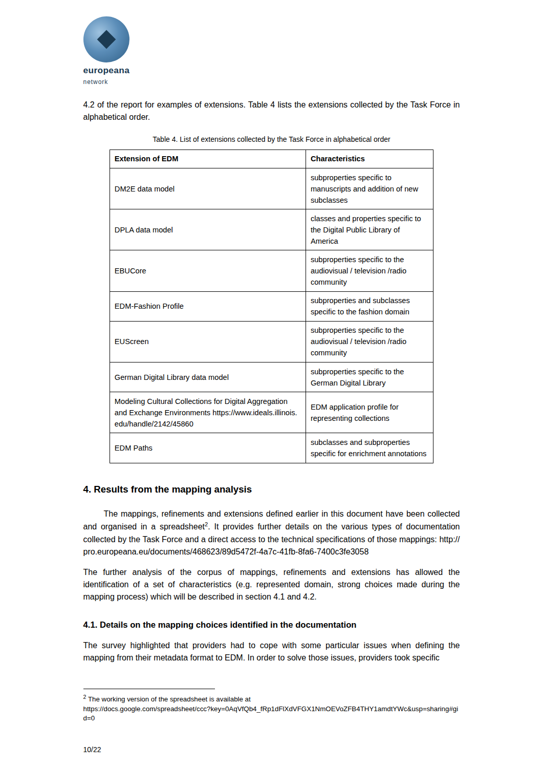europeana network
4.2 of the report for examples of extensions. Table 4 lists the extensions collected by the Task Force in alphabetical order.
Table 4. List of extensions collected by the Task Force in alphabetical order
| Extension of EDM | Characteristics |
| --- | --- |
| DM2E data model | subproperties specific to manuscripts and addition of new subclasses |
| DPLA data model | classes and properties specific to the Digital Public Library of America |
| EBUCore | subproperties specific to the audiovisual / television /radio community |
| EDM-Fashion Profile | subproperties and subclasses specific to the fashion domain |
| EUScreen | subproperties specific to the audiovisual / television /radio community |
| German Digital Library data model | subproperties specific to the German Digital Library |
| Modeling Cultural Collections for Digital Aggregation and Exchange Environments https://www.ideals.illinois.edu/handle/2142/45860 | EDM application profile for representing collections |
| EDM Paths | subclasses and subproperties specific for enrichment annotations |
4. Results from the mapping analysis
The mappings, refinements and extensions defined earlier in this document have been collected and organised in a spreadsheet2. It provides further details on the various types of documentation collected by the Task Force and a direct access to the technical specifications of those mappings: http://pro.europeana.eu/documents/468623/89d5472f-4a7c-41fb-8fa6-7400c3fe3058
The further analysis of the corpus of mappings, refinements and extensions has allowed the identification of a set of characteristics (e.g. represented domain, strong choices made during the mapping process) which will be described in section 4.1 and 4.2.
4.1. Details on the mapping choices identified in the documentation
The survey highlighted that providers had to cope with some particular issues when defining the mapping from their metadata format to EDM. In order to solve those issues, providers took specific
2 The working version of the spreadsheet is available at
https://docs.google.com/spreadsheet/ccc?key=0AqVfQb4_fRp1dFlXdVFGX1NmOEVoZFB4THY1amdtYWc&usp=sharing#gid=0
10/22